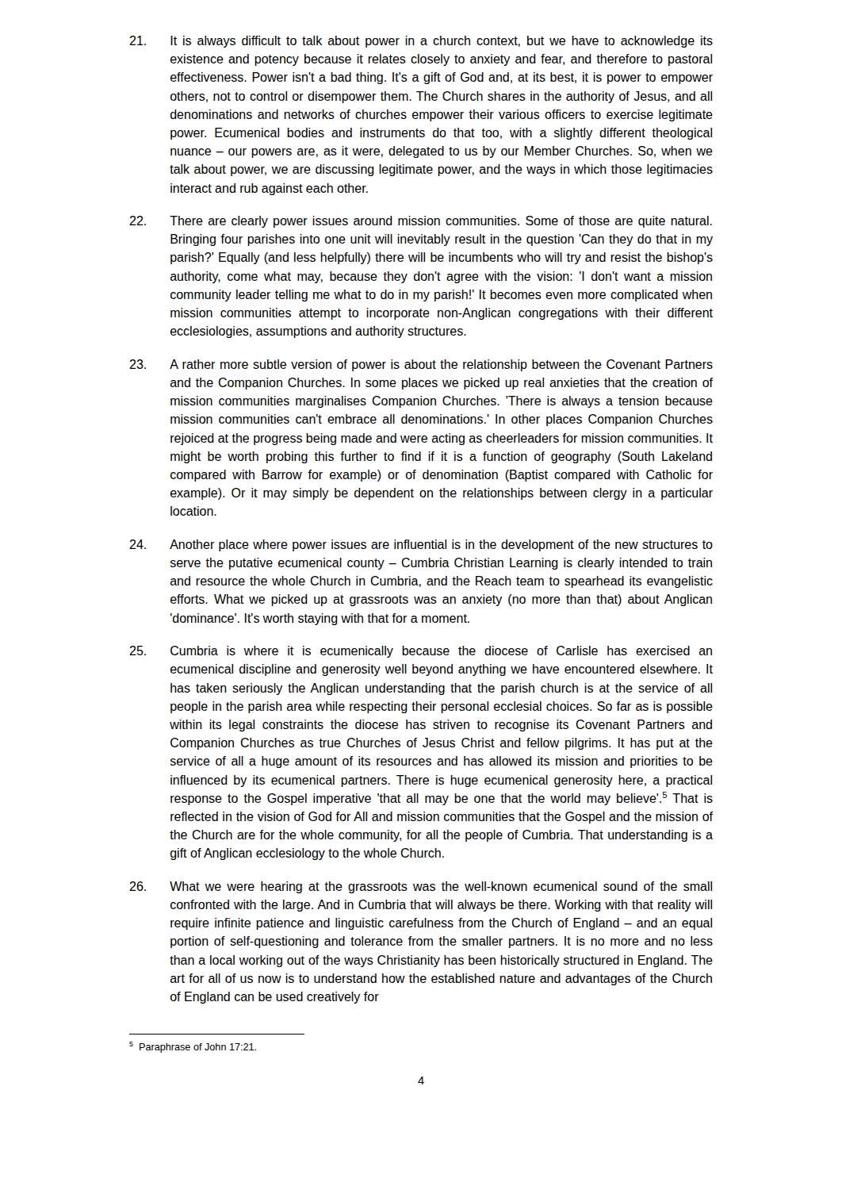It is always difficult to talk about power in a church context, but we have to acknowledge its existence and potency because it relates closely to anxiety and fear, and therefore to pastoral effectiveness. Power isn't a bad thing. It's a gift of God and, at its best, it is power to empower others, not to control or disempower them. The Church shares in the authority of Jesus, and all denominations and networks of churches empower their various officers to exercise legitimate power. Ecumenical bodies and instruments do that too, with a slightly different theological nuance – our powers are, as it were, delegated to us by our Member Churches. So, when we talk about power, we are discussing legitimate power, and the ways in which those legitimacies interact and rub against each other.
There are clearly power issues around mission communities. Some of those are quite natural. Bringing four parishes into one unit will inevitably result in the question 'Can they do that in my parish?' Equally (and less helpfully) there will be incumbents who will try and resist the bishop's authority, come what may, because they don't agree with the vision: 'I don't want a mission community leader telling me what to do in my parish!' It becomes even more complicated when mission communities attempt to incorporate non-Anglican congregations with their different ecclesiologies, assumptions and authority structures.
A rather more subtle version of power is about the relationship between the Covenant Partners and the Companion Churches. In some places we picked up real anxieties that the creation of mission communities marginalises Companion Churches. 'There is always a tension because mission communities can't embrace all denominations.' In other places Companion Churches rejoiced at the progress being made and were acting as cheerleaders for mission communities. It might be worth probing this further to find if it is a function of geography (South Lakeland compared with Barrow for example) or of denomination (Baptist compared with Catholic for example). Or it may simply be dependent on the relationships between clergy in a particular location.
Another place where power issues are influential is in the development of the new structures to serve the putative ecumenical county – Cumbria Christian Learning is clearly intended to train and resource the whole Church in Cumbria, and the Reach team to spearhead its evangelistic efforts. What we picked up at grassroots was an anxiety (no more than that) about Anglican 'dominance'. It's worth staying with that for a moment.
Cumbria is where it is ecumenically because the diocese of Carlisle has exercised an ecumenical discipline and generosity well beyond anything we have encountered elsewhere. It has taken seriously the Anglican understanding that the parish church is at the service of all people in the parish area while respecting their personal ecclesial choices. So far as is possible within its legal constraints the diocese has striven to recognise its Covenant Partners and Companion Churches as true Churches of Jesus Christ and fellow pilgrims. It has put at the service of all a huge amount of its resources and has allowed its mission and priorities to be influenced by its ecumenical partners. There is huge ecumenical generosity here, a practical response to the Gospel imperative 'that all may be one that the world may believe'.5 That is reflected in the vision of God for All and mission communities that the Gospel and the mission of the Church are for the whole community, for all the people of Cumbria. That understanding is a gift of Anglican ecclesiology to the whole Church.
What we were hearing at the grassroots was the well-known ecumenical sound of the small confronted with the large. And in Cumbria that will always be there. Working with that reality will require infinite patience and linguistic carefulness from the Church of England – and an equal portion of self-questioning and tolerance from the smaller partners. It is no more and no less than a local working out of the ways Christianity has been historically structured in England. The art for all of us now is to understand how the established nature and advantages of the Church of England can be used creatively for
5 Paraphrase of John 17:21.
4